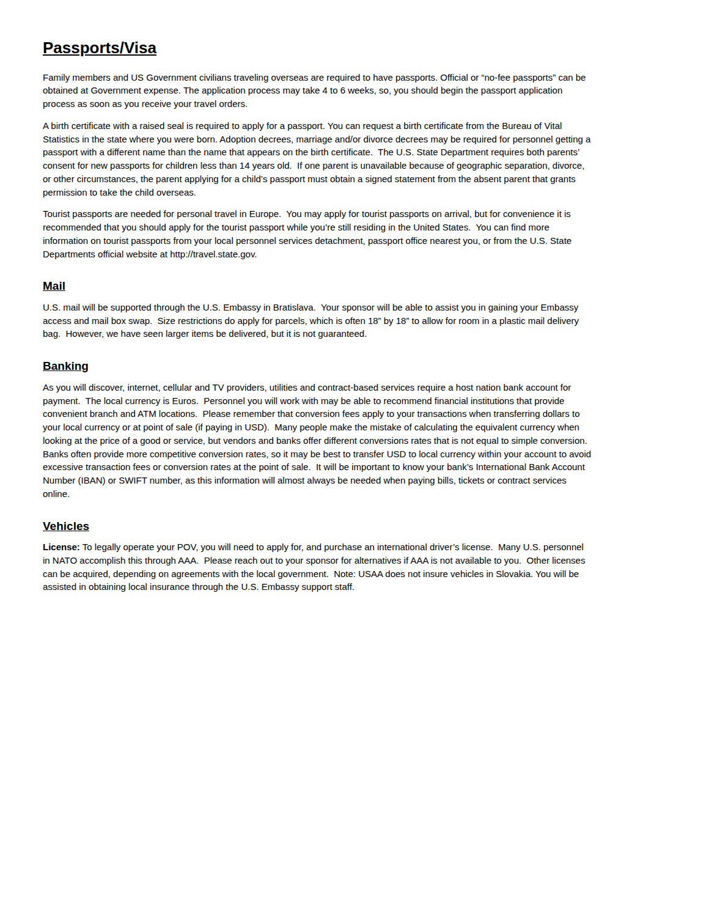Passports/Visa
Family members and US Government civilians traveling overseas are required to have passports. Official or “no-fee passports” can be obtained at Government expense. The application process may take 4 to 6 weeks, so, you should begin the passport application process as soon as you receive your travel orders.
A birth certificate with a raised seal is required to apply for a passport. You can request a birth certificate from the Bureau of Vital Statistics in the state where you were born. Adoption decrees, marriage and/or divorce decrees may be required for personnel getting a passport with a different name than the name that appears on the birth certificate. The U.S. State Department requires both parents’ consent for new passports for children less than 14 years old. If one parent is unavailable because of geographic separation, divorce, or other circumstances, the parent applying for a child’s passport must obtain a signed statement from the absent parent that grants permission to take the child overseas.
Tourist passports are needed for personal travel in Europe. You may apply for tourist passports on arrival, but for convenience it is recommended that you should apply for the tourist passport while you’re still residing in the United States. You can find more information on tourist passports from your local personnel services detachment, passport office nearest you, or from the U.S. State Departments official website at http://travel.state.gov.
Mail
U.S. mail will be supported through the U.S. Embassy in Bratislava. Your sponsor will be able to assist you in gaining your Embassy access and mail box swap. Size restrictions do apply for parcels, which is often 18” by 18” to allow for room in a plastic mail delivery bag. However, we have seen larger items be delivered, but it is not guaranteed.
Banking
As you will discover, internet, cellular and TV providers, utilities and contract-based services require a host nation bank account for payment. The local currency is Euros. Personnel you will work with may be able to recommend financial institutions that provide convenient branch and ATM locations. Please remember that conversion fees apply to your transactions when transferring dollars to your local currency or at point of sale (if paying in USD). Many people make the mistake of calculating the equivalent currency when looking at the price of a good or service, but vendors and banks offer different conversions rates that is not equal to simple conversion. Banks often provide more competitive conversion rates, so it may be best to transfer USD to local currency within your account to avoid excessive transaction fees or conversion rates at the point of sale. It will be important to know your bank’s International Bank Account Number (IBAN) or SWIFT number, as this information will almost always be needed when paying bills, tickets or contract services online.
Vehicles
License: To legally operate your POV, you will need to apply for, and purchase an international driver’s license. Many U.S. personnel in NATO accomplish this through AAA. Please reach out to your sponsor for alternatives if AAA is not available to you. Other licenses can be acquired, depending on agreements with the local government. Note: USAA does not insure vehicles in Slovakia. You will be assisted in obtaining local insurance through the U.S. Embassy support staff.